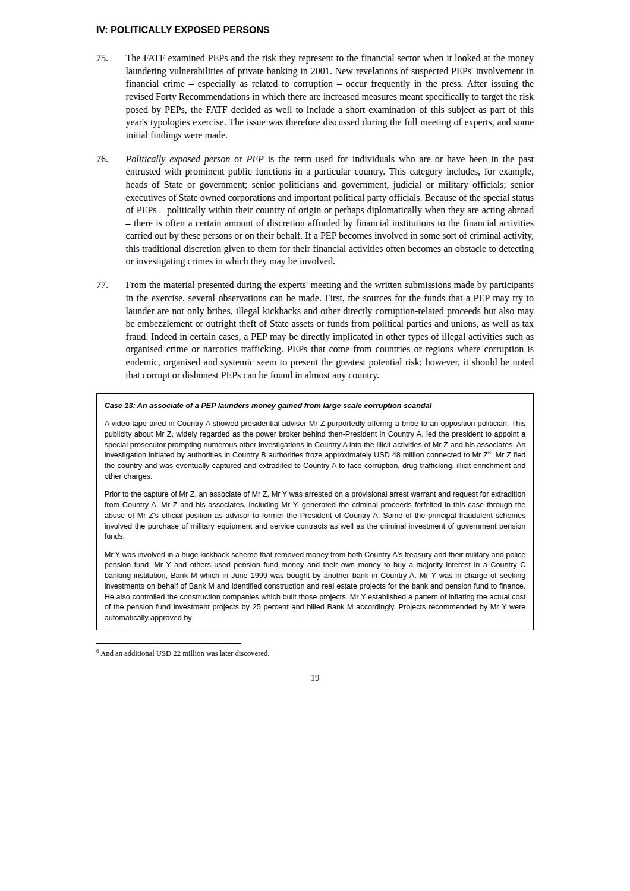IV: POLITICALLY EXPOSED PERSONS
75.
The FATF examined PEPs and the risk they represent to the financial sector when it looked at the money laundering vulnerabilities of private banking in 2001. New revelations of suspected PEPs' involvement in financial crime – especially as related to corruption – occur frequently in the press. After issuing the revised Forty Recommendations in which there are increased measures meant specifically to target the risk posed by PEPs, the FATF decided as well to include a short examination of this subject as part of this year's typologies exercise. The issue was therefore discussed during the full meeting of experts, and some initial findings were made.
76.
Politically exposed person or PEP is the term used for individuals who are or have been in the past entrusted with prominent public functions in a particular country. This category includes, for example, heads of State or government; senior politicians and government, judicial or military officials; senior executives of State owned corporations and important political party officials. Because of the special status of PEPs – politically within their country of origin or perhaps diplomatically when they are acting abroad – there is often a certain amount of discretion afforded by financial institutions to the financial activities carried out by these persons or on their behalf. If a PEP becomes involved in some sort of criminal activity, this traditional discretion given to them for their financial activities often becomes an obstacle to detecting or investigating crimes in which they may be involved.
77.
From the material presented during the experts' meeting and the written submissions made by participants in the exercise, several observations can be made. First, the sources for the funds that a PEP may try to launder are not only bribes, illegal kickbacks and other directly corruption-related proceeds but also may be embezzlement or outright theft of State assets or funds from political parties and unions, as well as tax fraud. Indeed in certain cases, a PEP may be directly implicated in other types of illegal activities such as organised crime or narcotics trafficking. PEPs that come from countries or regions where corruption is endemic, organised and systemic seem to present the greatest potential risk; however, it should be noted that corrupt or dishonest PEPs can be found in almost any country.
Case 13: An associate of a PEP launders money gained from large scale corruption scandal
A video tape aired in Country A showed presidential adviser Mr Z purportedly offering a bribe to an opposition politician. This publicity about Mr Z, widely regarded as the power broker behind then-President in Country A, led the president to appoint a special prosecutor prompting numerous other investigations in Country A into the illicit activities of Mr Z and his associates. An investigation initiated by authorities in Country B authorities froze approximately USD 48 million connected to Mr Z6. Mr Z fled the country and was eventually captured and extradited to Country A to face corruption, drug trafficking, illicit enrichment and other charges.
Prior to the capture of Mr Z, an associate of Mr Z, Mr Y was arrested on a provisional arrest warrant and request for extradition from Country A. Mr Z and his associates, including Mr Y, generated the criminal proceeds forfeited in this case through the abuse of Mr Z's official position as advisor to former the President of Country A. Some of the principal fraudulent schemes involved the purchase of military equipment and service contracts as well as the criminal investment of government pension funds.
Mr Y was involved in a huge kickback scheme that removed money from both Country A's treasury and their military and police pension fund. Mr Y and others used pension fund money and their own money to buy a majority interest in a Country C banking institution, Bank M which in June 1999 was bought by another bank in Country A. Mr Y was in charge of seeking investments on behalf of Bank M and identified construction and real estate projects for the bank and pension fund to finance. He also controlled the construction companies which built those projects. Mr Y established a pattern of inflating the actual cost of the pension fund investment projects by 25 percent and billed Bank M accordingly. Projects recommended by Mr Y were automatically approved by
6 And an additional USD 22 million was later discovered.
19